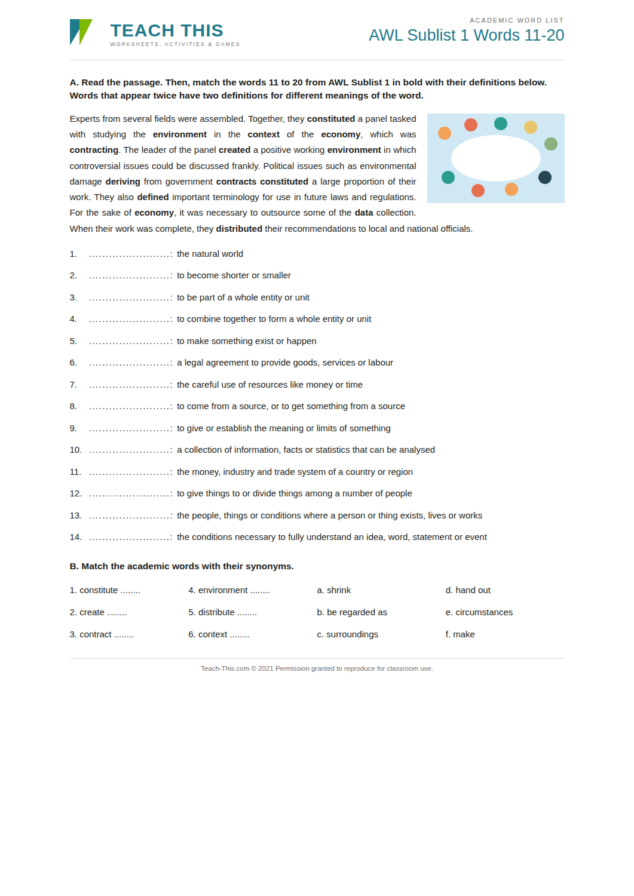TEACH THIS
WORKSHEETS, ACTIVITIES & GAMES
Academic Word List
AWL Sublist 1 Words 11-20
A. Read the passage. Then, match the words 11 to 20 from AWL Sublist 1 in bold with their definitions below. Words that appear twice have two definitions for different meanings of the word.
Experts from several fields were assembled. Together, they constituted a panel tasked with studying the environment in the context of the economy, which was contracting. The leader of the panel created a positive working environment in which controversial issues could be discussed frankly. Political issues such as environmental damage deriving from government contracts constituted a large proportion of their work. They also defined important terminology for use in future laws and regulations. For the sake of economy, it was necessary to outsource some of the data collection. When their work was complete, they distributed their recommendations to local and national officials.
1.........................: the natural world
2.........................: to become shorter or smaller
3.........................: to be part of a whole entity or unit
4.........................: to combine together to form a whole entity or unit
5.........................: to make something exist or happen
6.........................: a legal agreement to provide goods, services or labour
7.........................: the careful use of resources like money or time
8.........................: to come from a source, or to get something from a source
9.........................: to give or establish the meaning or limits of something
10.........................: a collection of information, facts or statistics that can be analysed
11.........................: the money, industry and trade system of a country or region
12.........................: to give things to or divide things among a number of people
13.........................: the people, things or conditions where a person or thing exists, lives or works
14.........................: the conditions necessary to fully understand an idea, word, statement or event
B. Match the academic words with their synonyms.
| 1. constitute ........ | 4. environment ........ | a. shrink | d. hand out |
| 2. create ........ | 5. distribute ........ | b. be regarded as | e. circumstances |
| 3. contract ........ | 6. context ........ | c. surroundings | f. make |
Teach-This.com © 2021 Permission granted to reproduce for classroom use.